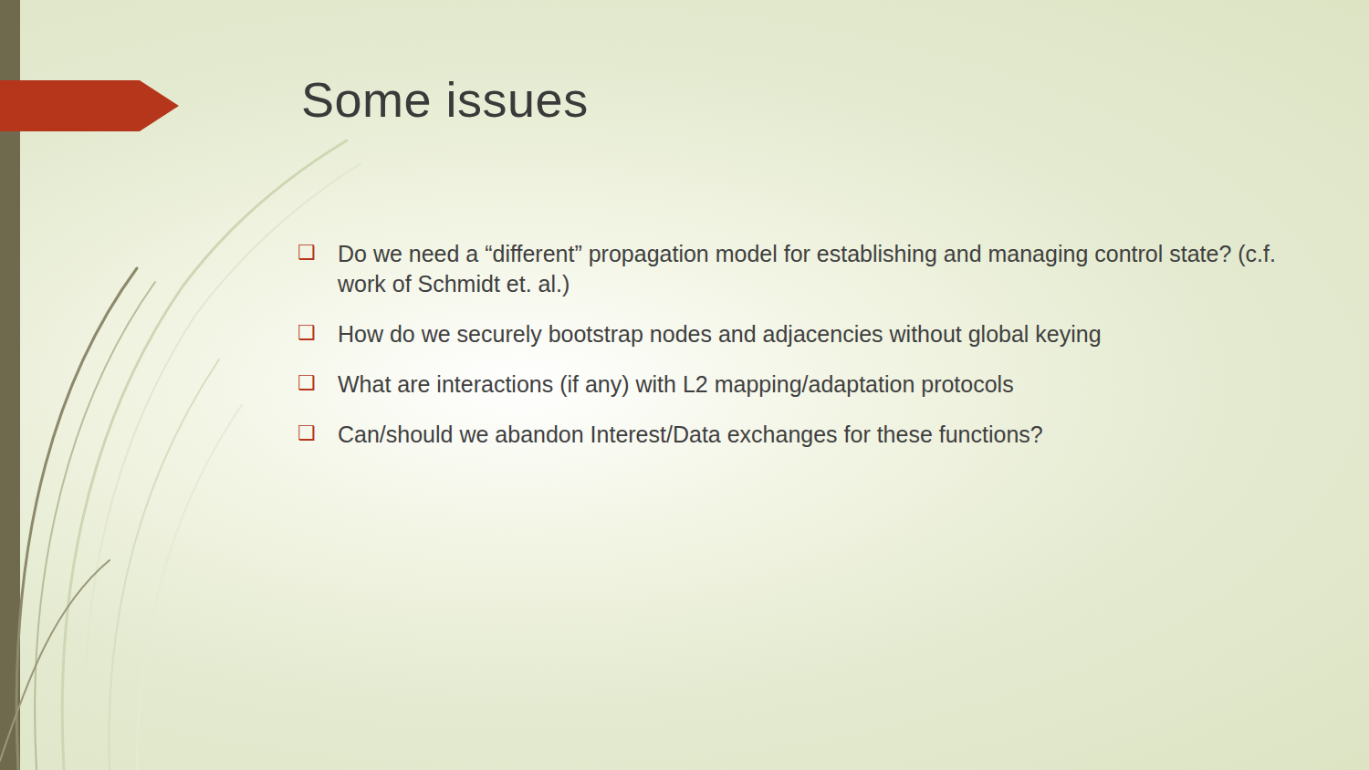Some issues
Do we need a “different” propagation model for establishing and managing control state? (c.f. work of Schmidt et. al.)
How do we securely bootstrap nodes and adjacencies without global keying
What are interactions (if any) with L2 mapping/adaptation protocols
Can/should we abandon Interest/Data exchanges for these functions?